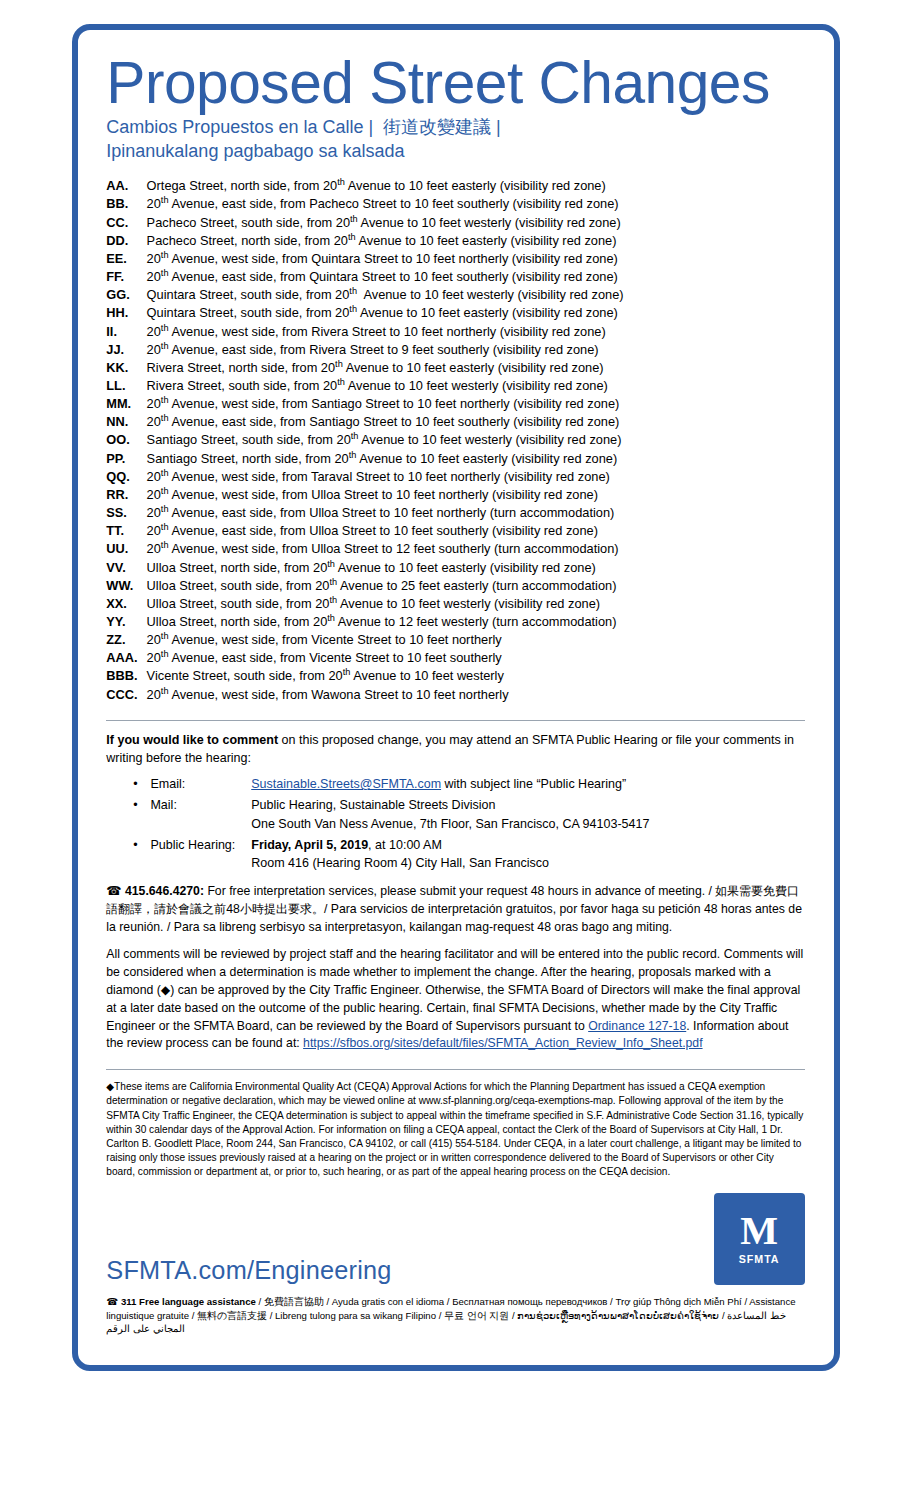Proposed Street Changes
Cambios Propuestos en la Calle | 街道改變建議 |
Ipinanukalang pagbabago sa kalsada
| AA. | Ortega Street, north side, from 20 th Avenue to 10 feet easterly (visibility red zone) |
| BB. | 20 th Avenue, east side, from Pacheco Street to 10 feet southerly (visibility red zone) |
| CC. | Pacheco Street, south side, from 20 th Avenue to 10 feet westerly (visibility red zone) |
| DD. | Pacheco Street, north side, from 20 th Avenue to 10 feet easterly (visibility red zone) |
| EE. | 20 th Avenue, west side, from Quintara Street to 10 feet northerly (visibility red zone) |
| FF. | 20 th Avenue, east side, from Quintara Street to 10 feet southerly (visibility red zone) |
| GG. | Quintara Street, south side, from 20 th Avenue to 10 feet westerly (visibility red zone) |
| HH. | Quintara Street, south side, from 20 th Avenue to 10 feet easterly (visibility red zone) |
| II. | 20 th Avenue, west side, from Rivera Street to 10 feet northerly (visibility red zone) |
| JJ. | 20 th Avenue, east side, from Rivera Street to 9 feet southerly (visibility red zone) |
| KK. | Rivera Street, north side, from 20 th Avenue to 10 feet easterly (visibility red zone) |
| LL. | Rivera Street, south side, from 20 th Avenue to 10 feet westerly (visibility red zone) |
| MM. | 20 th Avenue, west side, from Santiago Street to 10 feet northerly (visibility red zone) |
| NN. | 20 th Avenue, east side, from Santiago Street to 10 feet southerly (visibility red zone) |
| OO. | Santiago Street, south side, from 20 th Avenue to 10 feet westerly (visibility red zone) |
| PP. | Santiago Street, north side, from 20 th Avenue to 10 feet easterly (visibility red zone) |
| QQ. | 20 th Avenue, west side, from Taraval Street to 10 feet northerly (visibility red zone) |
| RR. | 20 th Avenue, west side, from Ulloa Street to 10 feet northerly (visibility red zone) |
| SS. | 20 th Avenue, east side, from Ulloa Street to 10 feet northerly (turn accommodation) |
| TT. | 20 th Avenue, east side, from Ulloa Street to 10 feet southerly (visibility red zone) |
| UU. | 20 th Avenue, west side, from Ulloa Street to 12 feet southerly (turn accommodation) |
| VV. | Ulloa Street, north side, from 20 th Avenue to 10 feet easterly (visibility red zone) |
| WW. | Ulloa Street, south side, from 20 th Avenue to 25 feet easterly (turn accommodation) |
| XX. | Ulloa Street, south side, from 20 th Avenue to 10 feet westerly (visibility red zone) |
| YY. | Ulloa Street, north side, from 20 th Avenue to 12 feet westerly (turn accommodation) |
| ZZ. | 20 th Avenue, west side, from Vicente Street to 10 feet northerly |
| AAA. | 20 th Avenue, east side, from Vicente Street to 10 feet southerly |
| BBB. | Vicente Street, south side, from 20 th Avenue to 10 feet westerly |
| CCC. | 20 th Avenue, west side, from Wawona Street to 10 feet northerly |
If you would like to comment on this proposed change, you may attend an SFMTA Public Hearing or file your comments in writing before the hearing:
Email: Sustainable.Streets@SFMTA.com with subject line “Public Hearing”
Mail: Public Hearing, Sustainable Streets Division
One South Van Ness Avenue, 7th Floor, San Francisco, CA 94103-5417
Public Hearing: Friday, April 5, 2019, at 10:00 AM
Room 416 (Hearing Room 4) City Hall, San Francisco
☎ 415.646.4270: For free interpretation services, please submit your request 48 hours in advance of meeting. / 如果需要免費口語翻譯，請於會議之前48小時提出要求。/ Para servicios de interpretación gratuitos, por favor haga su petición 48 horas antes de la reunión. / Para sa libreng serbisyo sa interpretasyon, kailangan mag-request 48 oras bago ang miting.
All comments will be reviewed by project staff and the hearing facilitator and will be entered into the public record. Comments will be considered when a determination is made whether to implement the change. After the hearing, proposals marked with a diamond (◆) can be approved by the City Traffic Engineer. Otherwise, the SFMTA Board of Directors will make the final approval at a later date based on the outcome of the public hearing. Certain, final SFMTA Decisions, whether made by the City Traffic Engineer or the SFMTA Board, can be reviewed by the Board of Supervisors pursuant to Ordinance 127-18. Information about the review process can be found at: https://sfbos.org/sites/default/files/SFMTA_Action_Review_Info_Sheet.pdf
◆These items are California Environmental Quality Act (CEQA) Approval Actions for which the Planning Department has issued a CEQA exemption determination or negative declaration, which may be viewed online at www.sf-planning.org/ceqa-exemptions-map. Following approval of the item by the SFMTA City Traffic Engineer, the CEQA determination is subject to appeal within the timeframe specified in S.F. Administrative Code Section 31.16, typically within 30 calendar days of the Approval Action. For information on filing a CEQA appeal, contact the Clerk of the Board of Supervisors at City Hall, 1 Dr. Carlton B. Goodlett Place, Room 244, San Francisco, CA 94102, or call (415) 554-5184. Under CEQA, in a later court challenge, a litigant may be limited to raising only those issues previously raised at a hearing on the project or in written correspondence delivered to the Board of Supervisors or other City board, commission or department at, or prior to, such hearing, or as part of the appeal hearing process on the CEQA decision.
SFMTA.com/Engineering
M
SFMTA
☎ 311 Free language assistance / 免費語言協助 / Ayuda gratis con el idioma / Бесплатная помощь переводчиков / Trợ giúp Thông dịch Miễn Phí / Assistance linguistique gratuite / 無料の言語支援 / Libreng tulong para sa wikang Filipino / 무료 언어 지원 / ການຊ່ວຍເຫຼືອທາງດ້ານພາສາໂດຍບໍ່ເສຍຄ່າໃຊ້ຈ່າຍ / خط المساعدة المجاني على الرقم